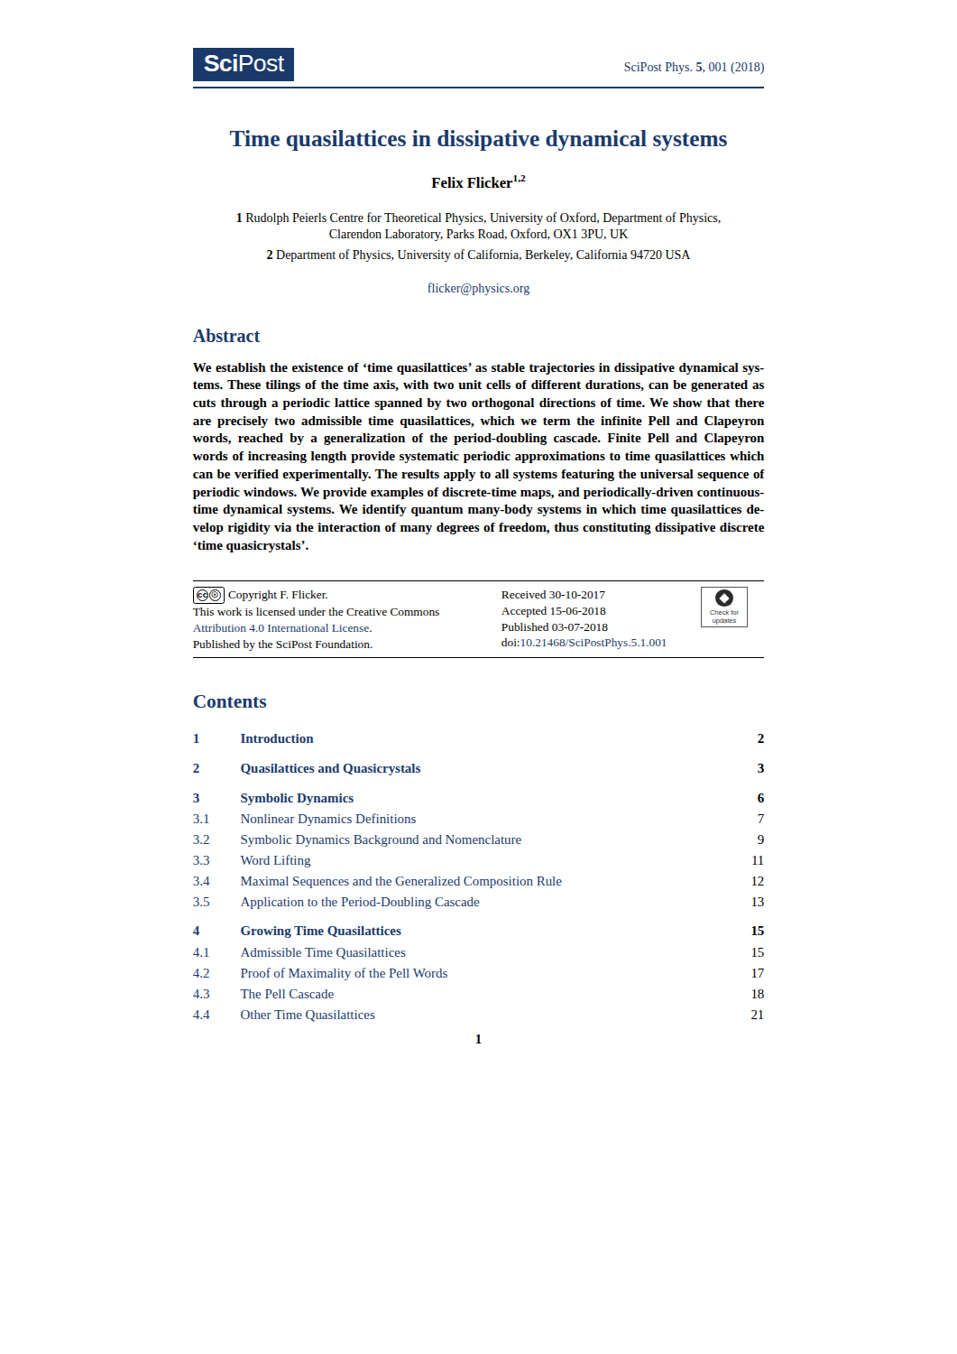SciPost
SciPost Phys. 5, 001 (2018)
Time quasilattices in dissipative dynamical systems
Felix Flicker1,2
1 Rudolph Peierls Centre for Theoretical Physics, University of Oxford, Department of Physics, Clarendon Laboratory, Parks Road, Oxford, OX1 3PU, UK
2 Department of Physics, University of California, Berkeley, California 94720 USA
flicker@physics.org
Abstract
We establish the existence of ‘time quasilattices’ as stable trajectories in dissipative dynamical systems. These tilings of the time axis, with two unit cells of different durations, can be generated as cuts through a periodic lattice spanned by two orthogonal directions of time. We show that there are precisely two admissible time quasilattices, which we term the infinite Pell and Clapeyron words, reached by a generalization of the period-doubling cascade. Finite Pell and Clapeyron words of increasing length provide systematic periodic approximations to time quasilattices which can be verified experimentally. The results apply to all systems featuring the universal sequence of periodic windows. We provide examples of discrete-time maps, and periodically-driven continuous-time dynamical systems. We identify quantum many-body systems in which time quasilattices develop rigidity via the interaction of many degrees of freedom, thus constituting dissipative discrete ‘time quasicrystals’.
cc☉Copyright F. Flicker.
This work is licensed under the Creative Commons
Attribution 4.0 International License.
Published by the SciPost Foundation.
Received 30-10-2017
Accepted 15-06-2018
Published 03-07-2018
doi:10.21468/SciPostPhys.5.1.001
Check for
updates
Contents
| 1 | Introduction | 2 |
| 2 | Quasilattices and Quasicrystals | 3 |
| 3 | Symbolic Dynamics | 6 |
| 3.1 | Nonlinear Dynamics Definitions | 7 |
| 3.2 | Symbolic Dynamics Background and Nomenclature | 9 |
| 3.3 | Word Lifting | 11 |
| 3.4 | Maximal Sequences and the Generalized Composition Rule | 12 |
| 3.5 | Application to the Period-Doubling Cascade | 13 |
| 4 | Growing Time Quasilattices | 15 |
| 4.1 | Admissible Time Quasilattices | 15 |
| 4.2 | Proof of Maximality of the Pell Words | 17 |
| 4.3 | The Pell Cascade | 18 |
| 4.4 | Other Time Quasilattices | 21 |
1